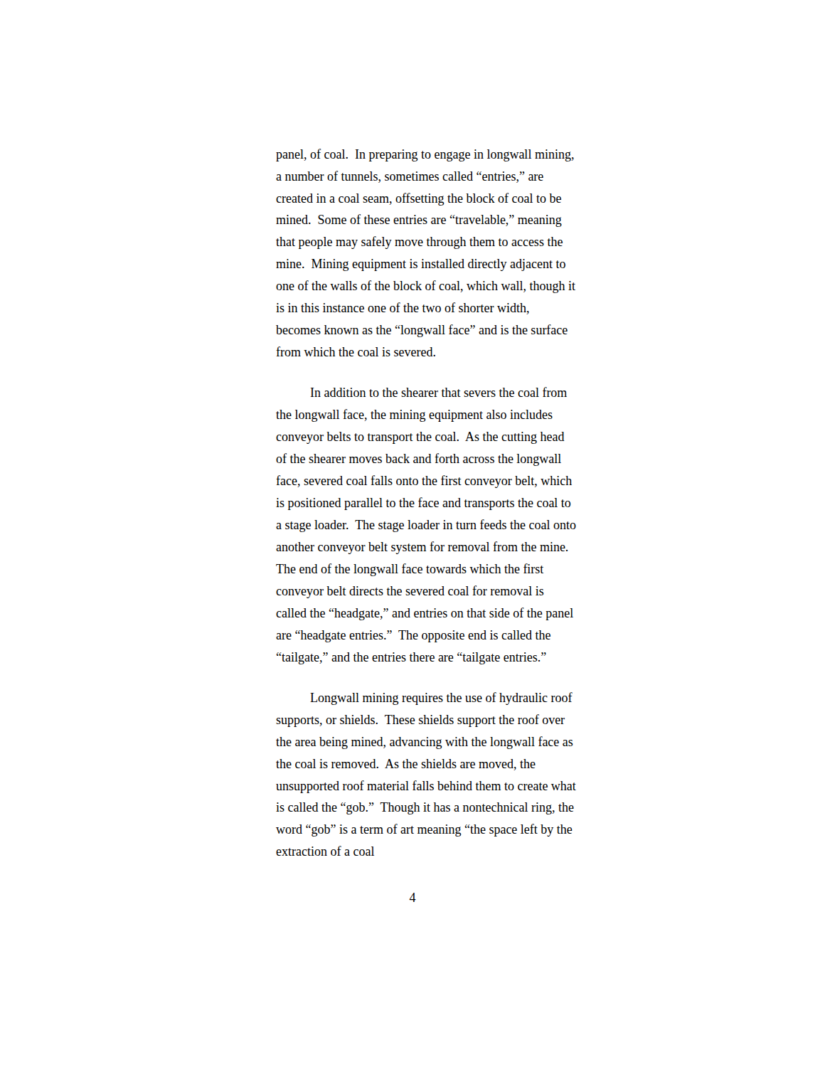panel, of coal. In preparing to engage in longwall mining, a number of tunnels, sometimes called “entries,” are created in a coal seam, offsetting the block of coal to be mined. Some of these entries are “travelable,” meaning that people may safely move through them to access the mine. Mining equipment is installed directly adjacent to one of the walls of the block of coal, which wall, though it is in this instance one of the two of shorter width, becomes known as the “longwall face” and is the surface from which the coal is severed.
In addition to the shearer that severs the coal from the longwall face, the mining equipment also includes conveyor belts to transport the coal. As the cutting head of the shearer moves back and forth across the longwall face, severed coal falls onto the first conveyor belt, which is positioned parallel to the face and transports the coal to a stage loader. The stage loader in turn feeds the coal onto another conveyor belt system for removal from the mine. The end of the longwall face towards which the first conveyor belt directs the severed coal for removal is called the “headgate,” and entries on that side of the panel are “headgate entries.” The opposite end is called the “tailgate,” and the entries there are “tailgate entries.”
Longwall mining requires the use of hydraulic roof supports, or shields. These shields support the roof over the area being mined, advancing with the longwall face as the coal is removed. As the shields are moved, the unsupported roof material falls behind them to create what is called the “gob.” Though it has a nontechnical ring, the word “gob” is a term of art meaning “the space left by the extraction of a coal
4